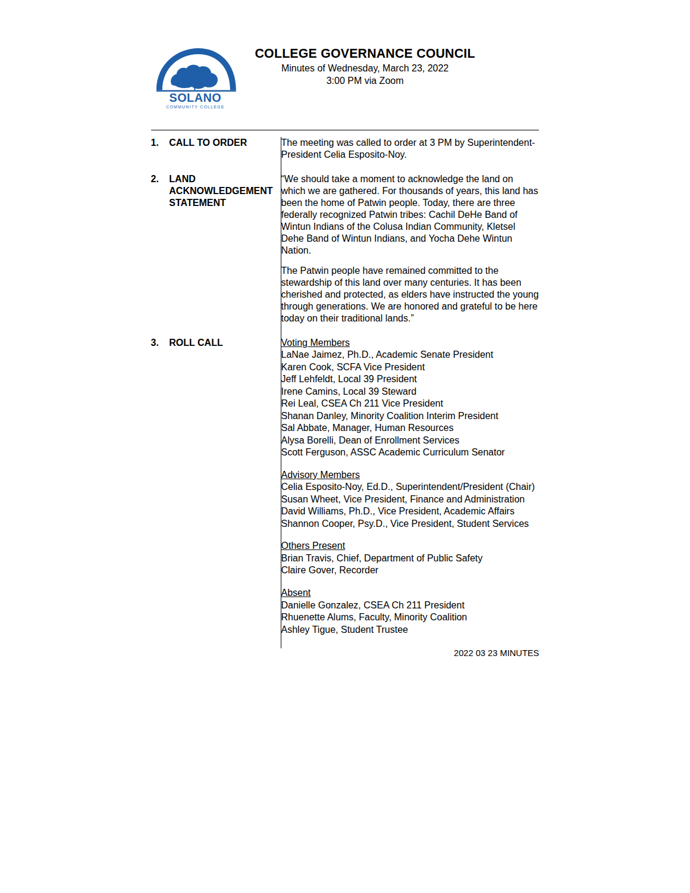SOLANO COMMUNITY COLLEGE
COLLEGE GOVERNANCE COUNCIL
Minutes of Wednesday, March 23, 2022
3:00 PM via Zoom
| 1. | CALL TO ORDER | The meeting was called to order at 3 PM by Superintendent-President Celia Esposito-Noy. |
| 2. | LAND ACKNOWLEDGEMENT STATEMENT | “We should take a moment to acknowledge the land on which we are gathered. For thousands of years, this land has been the home of Patwin people. Today, there are three federally recognized Patwin tribes: Cachil DeHe Band of Wintun Indians of the Colusa Indian Community, Kletsel Dehe Band of Wintun Indians, and Yocha Dehe Wintun Nation. The Patwin people have remained committed to the stewardship of this land over many centuries. It has been cherished and protected, as elders have instructed the young through generations. We are honored and grateful to be here today on their traditional lands.” |
| 3. | ROLL CALL | Voting Members LaNae Jaimez, Ph.D., Academic Senate President Karen Cook, SCFA Vice President Jeff Lehfeldt, Local 39 President Irene Camins, Local 39 Steward Rei Leal, CSEA Ch 211 Vice President Shanan Danley, Minority Coalition Interim President Sal Abbate, Manager, Human Resources Alysa Borelli, Dean of Enrollment Services Scott Ferguson, ASSC Academic Curriculum Senator Advisory Members Celia Esposito-Noy, Ed.D., Superintendent/President (Chair) Susan Wheet, Vice President, Finance and Administration David Williams, Ph.D., Vice President, Academic Affairs Shannon Cooper, Psy.D., Vice President, Student Services Others Present Brian Travis, Chief, Department of Public Safety Claire Gover, Recorder Absent Danielle Gonzalez, CSEA Ch 211 President Rhuenette Alums, Faculty, Minority Coalition Ashley Tigue, Student Trustee |
2022 03 23 MINUTES